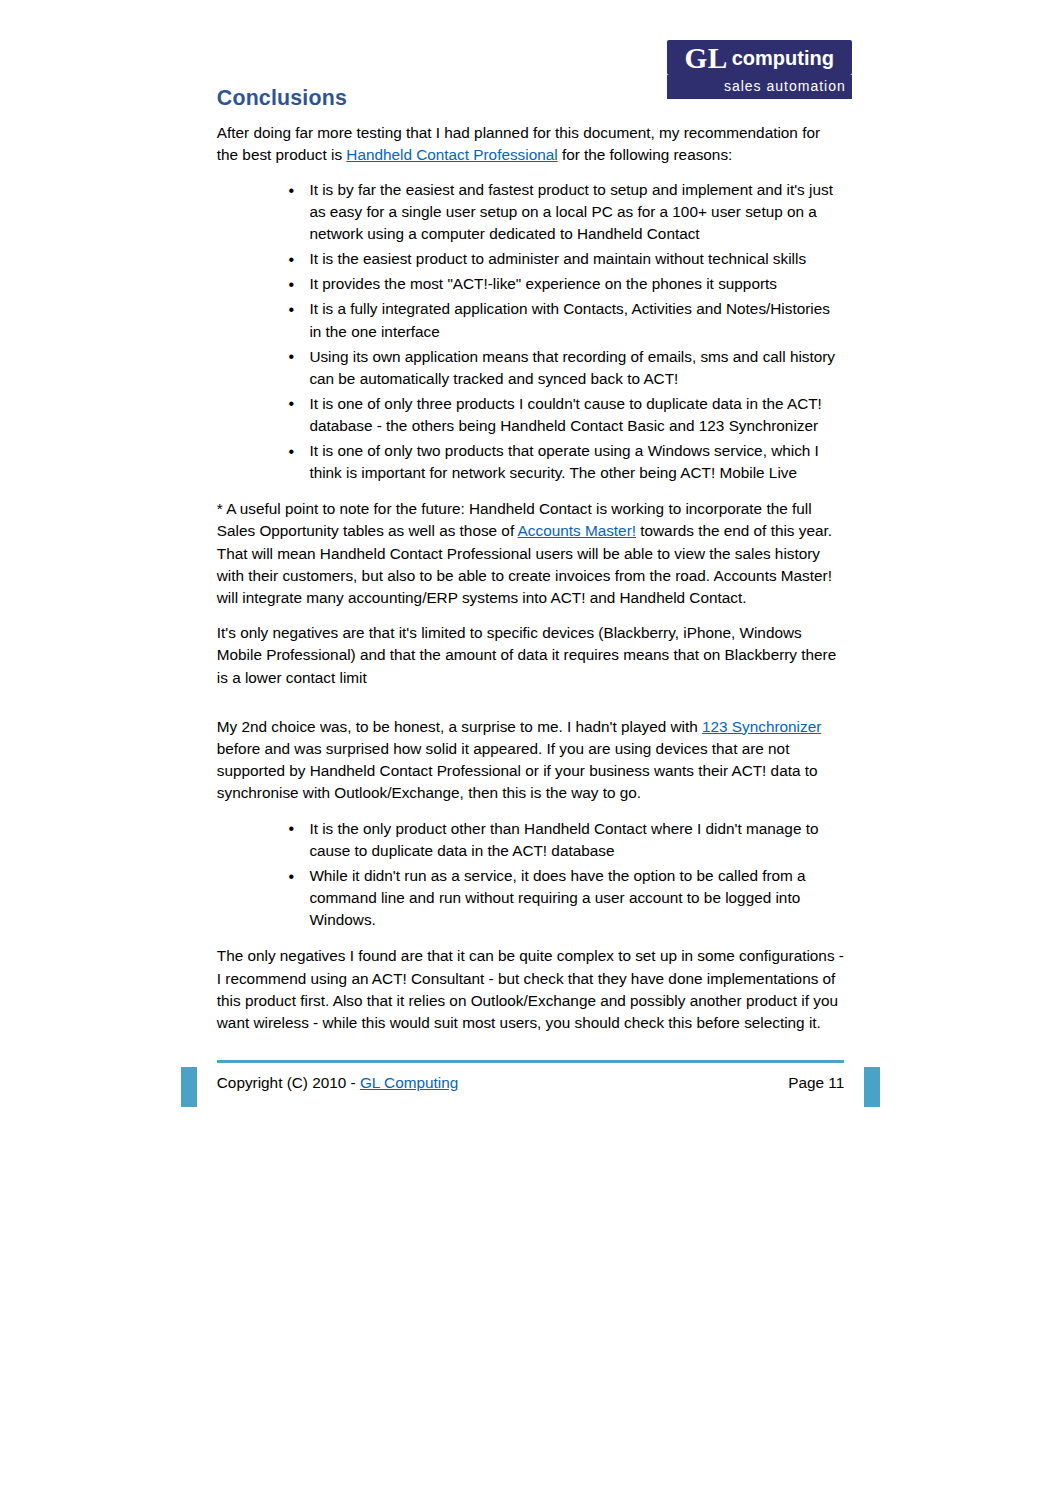GL computing
sales automation
Conclusions
After doing far more testing that I had planned for this document, my recommendation for the best product is Handheld Contact Professional for the following reasons:
It is by far the easiest and fastest product to setup and implement and it's just as easy for a single user setup on a local PC as for a 100+ user setup on a network using a computer dedicated to Handheld Contact
It is the easiest product to administer and maintain without technical skills
It provides the most "ACT!-like" experience on the phones it supports
It is a fully integrated application with Contacts, Activities and Notes/Histories in the one interface
Using its own application means that recording of emails, sms and call history can be automatically tracked and synced back to ACT!
It is one of only three products I couldn't cause to duplicate data in the ACT! database - the others being Handheld Contact Basic and 123 Synchronizer
It is one of only two products that operate using a Windows service, which I think is important for network security. The other being ACT! Mobile Live
* A useful point to note for the future: Handheld Contact is working to incorporate the full Sales Opportunity tables as well as those of Accounts Master! towards the end of this year. That will mean Handheld Contact Professional users will be able to view the sales history with their customers, but also to be able to create invoices from the road. Accounts Master! will integrate many accounting/ERP systems into ACT! and Handheld Contact.
It's only negatives are that it's limited to specific devices (Blackberry, iPhone, Windows Mobile Professional) and that the amount of data it requires means that on Blackberry there is a lower contact limit
My 2nd choice was, to be honest, a surprise to me. I hadn't played with 123 Synchronizer before and was surprised how solid it appeared. If you are using devices that are not supported by Handheld Contact Professional or if your business wants their ACT! data to synchronise with Outlook/Exchange, then this is the way to go.
It is the only product other than Handheld Contact where I didn't manage to cause to duplicate data in the ACT! database
While it didn't run as a service, it does have the option to be called from a command line and run without requiring a user account to be logged into Windows.
The only negatives I found are that it can be quite complex to set up in some configurations - I recommend using an ACT! Consultant - but check that they have done implementations of this product first. Also that it relies on Outlook/Exchange and possibly another product if you want wireless - while this would suit most users, you should check this before selecting it.
Copyright (C) 2010 - GL Computing
Page 11